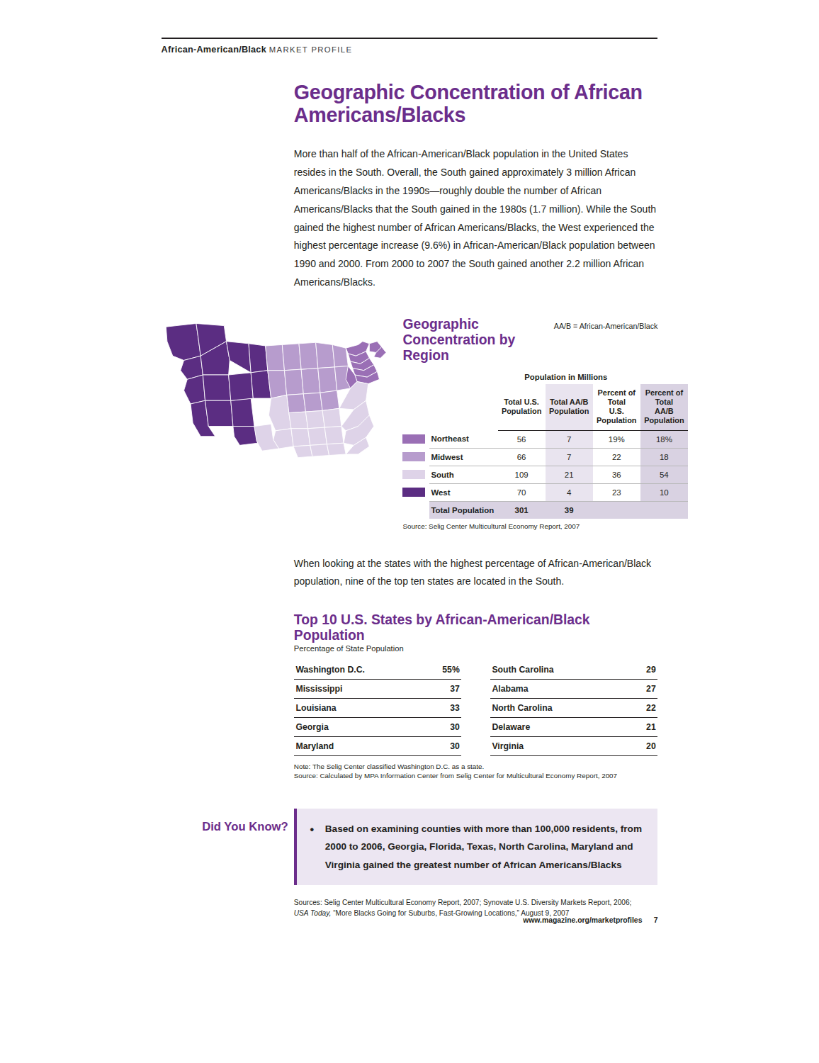African-American/Black MARKET PROFILE
Geographic Concentration of African Americans/Blacks
More than half of the African-American/Black population in the United States resides in the South. Overall, the South gained approximately 3 million African Americans/Blacks in the 1990s—roughly double the number of African Americans/Blacks that the South gained in the 1980s (1.7 million). While the South gained the highest number of African Americans/Blacks, the West experienced the highest percentage increase (9.6%) in African-American/Black population between 1990 and 2000. From 2000 to 2007 the South gained another 2.2 million African Americans/Blacks.
Geographic Concentration by Region
AA/B = African-American/Black
Population in Millions
| | Total U.S. Population | Total AA/B Population | Percent of Total U.S. Population | Percent of Total AA/B Population |
| --- | --- | --- | --- | --- |
| | Northeast | 56 | 7 | 19% | 18% |
| | Midwest | 66 | 7 | 22 | 18 |
| | South | 109 | 21 | 36 | 54 |
| | West | 70 | 4 | 23 | 10 |
| | Total Population | 301 | 39 | | |
Source: Selig Center Multicultural Economy Report, 2007
When looking at the states with the highest percentage of African-American/Black population, nine of the top ten states are located in the South.
Top 10 U.S. States by African-American/Black Population
Percentage of State Population
| Washington D.C. | 55% |
| Mississippi | 37 |
| Louisiana | 33 |
| Georgia | 30 |
| Maryland | 30 |
| South Carolina | 29 |
| Alabama | 27 |
| North Carolina | 22 |
| Delaware | 21 |
| Virginia | 20 |
Note: The Selig Center classified Washington D.C. as a state.
Source: Calculated by MPA Information Center from Selig Center for Multicultural Economy Report, 2007
Did You Know?
Based on examining counties with more than 100,000 residents, from 2000 to 2006, Georgia, Florida, Texas, North Carolina, Maryland and Virginia gained the greatest number of African Americans/Blacks
Sources: Selig Center Multicultural Economy Report, 2007; Synovate U.S. Diversity Markets Report, 2006;
USA Today, “More Blacks Going for Suburbs, Fast-Growing Locations,” August 9, 2007
www.magazine.org/marketprofiles 7